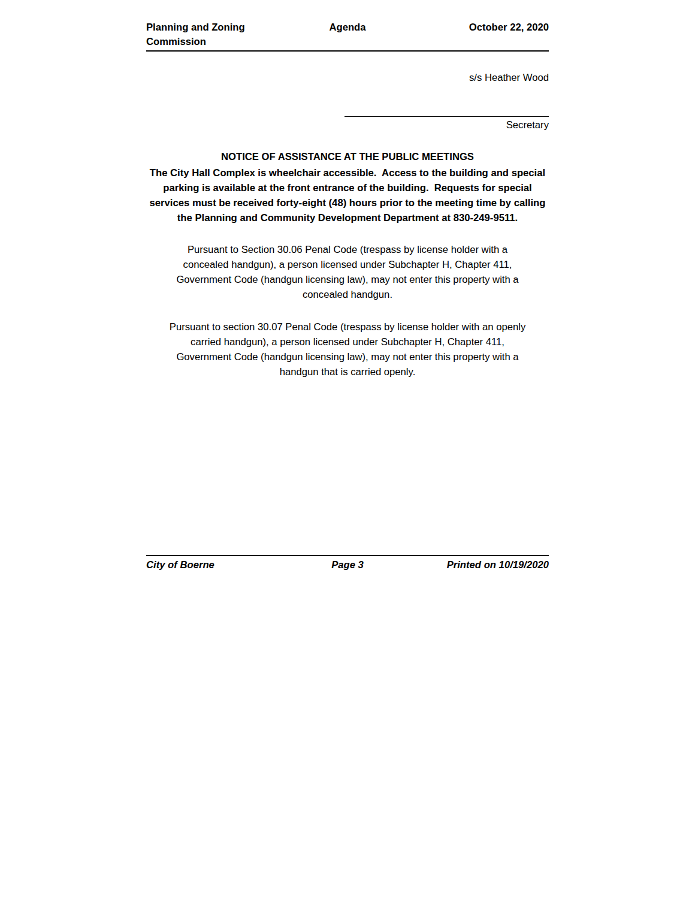Planning and Zoning Commission
Agenda
October 22, 2020
s/s Heather Wood
Secretary
NOTICE OF ASSISTANCE AT THE PUBLIC MEETINGS
The City Hall Complex is wheelchair accessible. Access to the building and special parking is available at the front entrance of the building. Requests for special services must be received forty-eight (48) hours prior to the meeting time by calling the Planning and Community Development Department at 830-249-9511.
Pursuant to Section 30.06 Penal Code (trespass by license holder with a concealed handgun), a person licensed under Subchapter H, Chapter 411, Government Code (handgun licensing law), may not enter this property with a concealed handgun.
Pursuant to section 30.07 Penal Code (trespass by license holder with an openly carried handgun), a person licensed under Subchapter H, Chapter 411, Government Code (handgun licensing law), may not enter this property with a handgun that is carried openly.
City of Boerne
Page 3
Printed on 10/19/2020